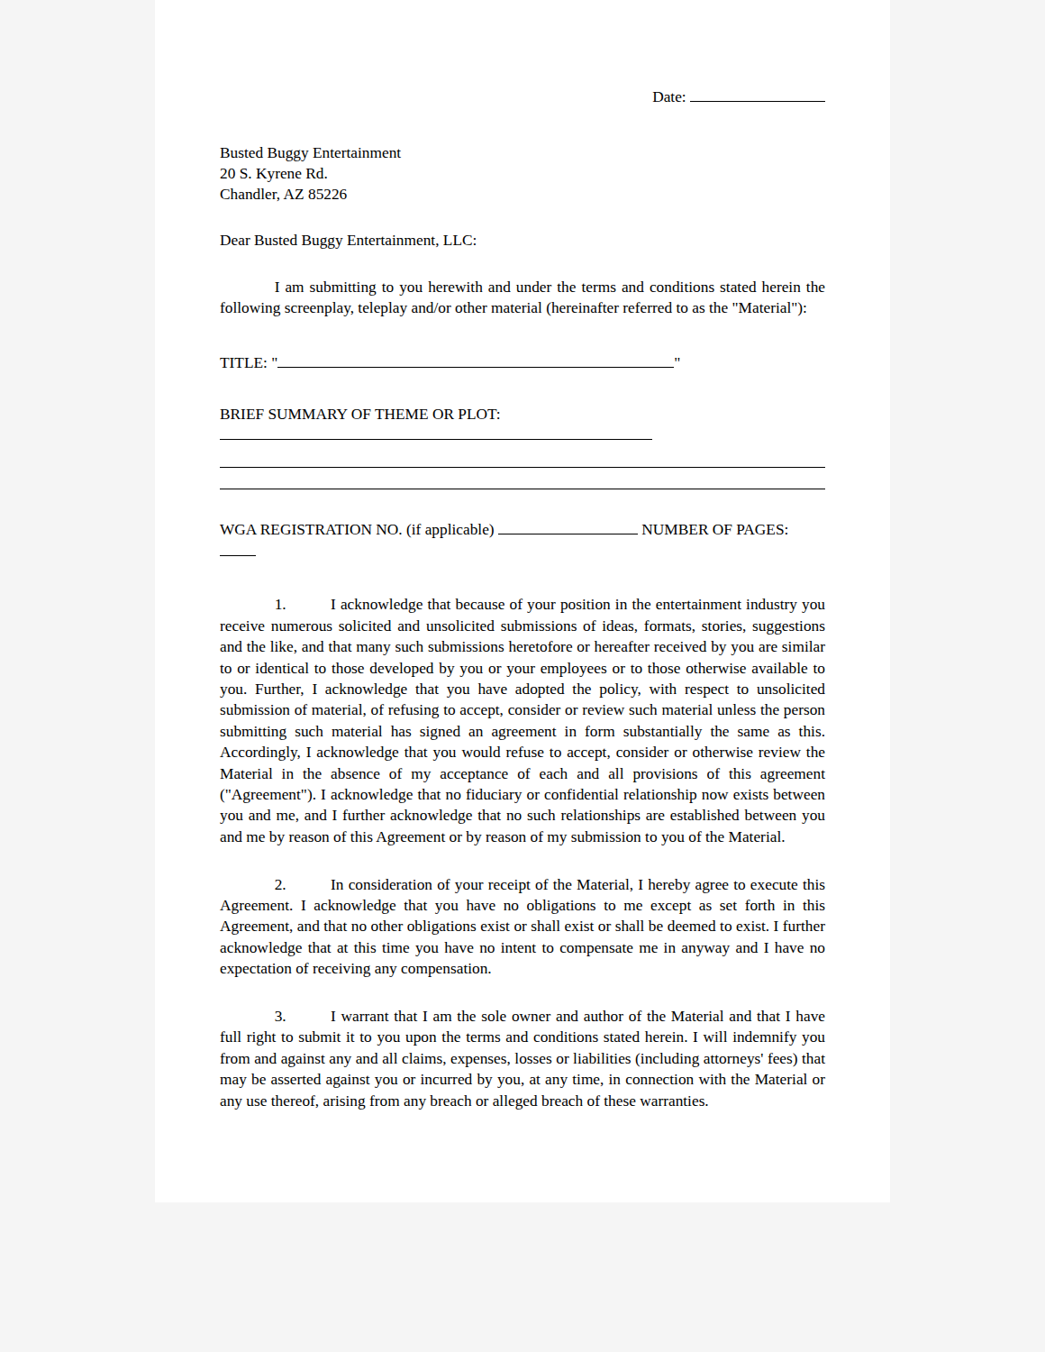Date:
Busted Buggy Entertainment 20 S. Kyrene Rd. Chandler, AZ 85226
Dear Busted Buggy Entertainment, LLC:
I am submitting to you herewith and under the terms and conditions stated herein the following screenplay, teleplay and/or other material (hereinafter referred to as the "Material"):
TITLE: " "
BRIEF SUMMARY OF THEME OR PLOT:
WGA REGISTRATION NO. (if applicable) NUMBER OF PAGES:
I acknowledge that because of your position in the entertainment industry you receive numerous solicited and unsolicited submissions of ideas, formats, stories, suggestions and the like, and that many such submissions heretofore or hereafter received by you are similar to or identical to those developed by you or your employees or to those otherwise available to you. Further, I acknowledge that you have adopted the policy, with respect to unsolicited submission of material, of refusing to accept, consider or review such material unless the person submitting such material has signed an agreement in form substantially the same as this. Accordingly, I acknowledge that you would refuse to accept, consider or otherwise review the Material in the absence of my acceptance of each and all provisions of this agreement ("Agreement"). I acknowledge that no fiduciary or confidential relationship now exists between you and me, and I further acknowledge that no such relationships are established between you and me by reason of this Agreement or by reason of my submission to you of the Material.
In consideration of your receipt of the Material, I hereby agree to execute this Agreement. I acknowledge that you have no obligations to me except as set forth in this Agreement, and that no other obligations exist or shall exist or shall be deemed to exist. I further acknowledge that at this time you have no intent to compensate me in anyway and I have no expectation of receiving any compensation.
I warrant that I am the sole owner and author of the Material and that I have full right to submit it to you upon the terms and conditions stated herein. I will indemnify you from and against any and all claims, expenses, losses or liabilities (including attorneys' fees) that may be asserted against you or incurred by you, at any time, in connection with the Material or any use thereof, arising from any breach or alleged breach of these warranties.